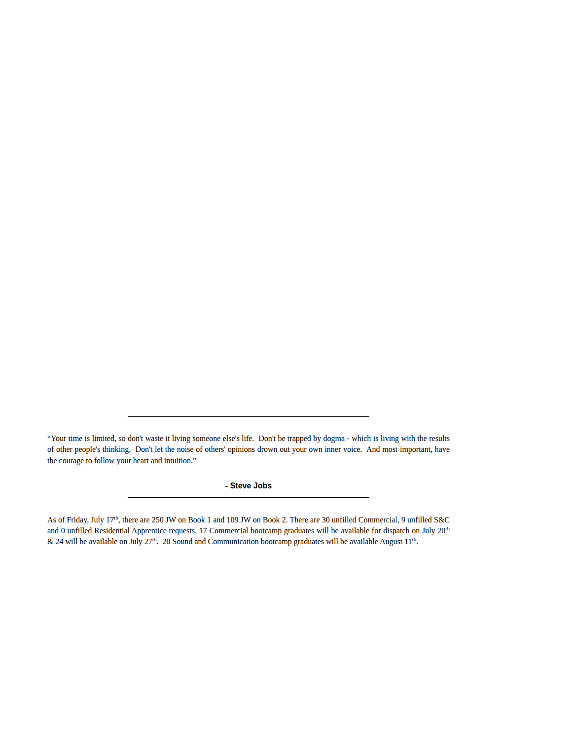“Your time is limited, so don't waste it living someone else's life. Don't be trapped by dogma - which is living with the results of other people's thinking. Don't let the noise of others' opinions drown out your own inner voice. And most important, have the courage to follow your heart and intuition.”
- Steve Jobs
As of Friday, July 17th, there are 250 JW on Book 1 and 109 JW on Book 2. There are 30 unfilled Commercial, 9 unfilled S&C and 0 unfilled Residential Apprentice requests. 17 Commercial bootcamp graduates will be available for dispatch on July 20th & 24 will be available on July 27th. 20 Sound and Communication bootcamp graduates will be available August 11th.